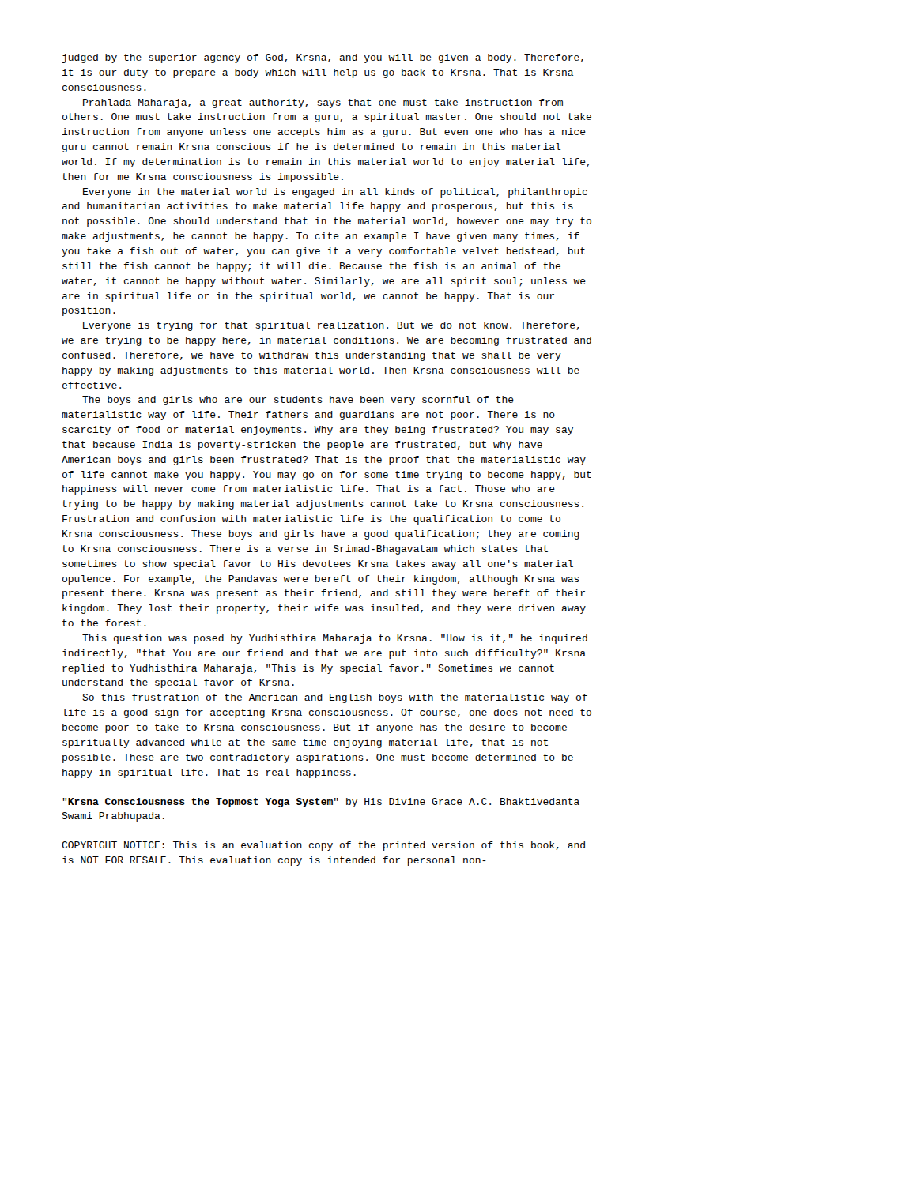judged by the superior agency of God, Krsna, and you will be given a body. Therefore, it is our duty to prepare a body which will help us go back to Krsna. That is Krsna consciousness.
Prahlada Maharaja, a great authority, says that one must take instruction from others. One must take instruction from a guru, a spiritual master. One should not take instruction from anyone unless one accepts him as a guru. But even one who has a nice guru cannot remain Krsna conscious if he is determined to remain in this material world. If my determination is to remain in this material world to enjoy material life, then for me Krsna consciousness is impossible.
Everyone in the material world is engaged in all kinds of political, philanthropic and humanitarian activities to make material life happy and prosperous, but this is not possible. One should understand that in the material world, however one may try to make adjustments, he cannot be happy. To cite an example I have given many times, if you take a fish out of water, you can give it a very comfortable velvet bedstead, but still the fish cannot be happy; it will die. Because the fish is an animal of the water, it cannot be happy without water. Similarly, we are all spirit soul; unless we are in spiritual life or in the spiritual world, we cannot be happy. That is our position.
Everyone is trying for that spiritual realization. But we do not know. Therefore, we are trying to be happy here, in material conditions. We are becoming frustrated and confused. Therefore, we have to withdraw this understanding that we shall be very happy by making adjustments to this material world. Then Krsna consciousness will be effective.
The boys and girls who are our students have been very scornful of the materialistic way of life. Their fathers and guardians are not poor. There is no scarcity of food or material enjoyments. Why are they being frustrated? You may say that because India is poverty-stricken the people are frustrated, but why have American boys and girls been frustrated? That is the proof that the materialistic way of life cannot make you happy. You may go on for some time trying to become happy, but happiness will never come from materialistic life. That is a fact. Those who are trying to be happy by making material adjustments cannot take to Krsna consciousness. Frustration and confusion with materialistic life is the qualification to come to Krsna consciousness. These boys and girls have a good qualification; they are coming to Krsna consciousness. There is a verse in Srimad-Bhagavatam which states that sometimes to show special favor to His devotees Krsna takes away all one's material opulence. For example, the Pandavas were bereft of their kingdom, although Krsna was present there. Krsna was present as their friend, and still they were bereft of their kingdom. They lost their property, their wife was insulted, and they were driven away to the forest.
This question was posed by Yudhisthira Maharaja to Krsna. "How is it," he inquired indirectly, "that You are our friend and that we are put into such difficulty?" Krsna replied to Yudhisthira Maharaja, "This is My special favor." Sometimes we cannot understand the special favor of Krsna.
So this frustration of the American and English boys with the materialistic way of life is a good sign for accepting Krsna consciousness. Of course, one does not need to become poor to take to Krsna consciousness. But if anyone has the desire to become spiritually advanced while at the same time enjoying material life, that is not possible. These are two contradictory aspirations. One must become determined to be happy in spiritual life. That is real happiness.
"Krsna Consciousness the Topmost Yoga System" by His Divine Grace A.C. Bhaktivedanta Swami Prabhupada.
COPYRIGHT NOTICE: This is an evaluation copy of the printed version of this book, and is NOT FOR RESALE. This evaluation copy is intended for personal non-